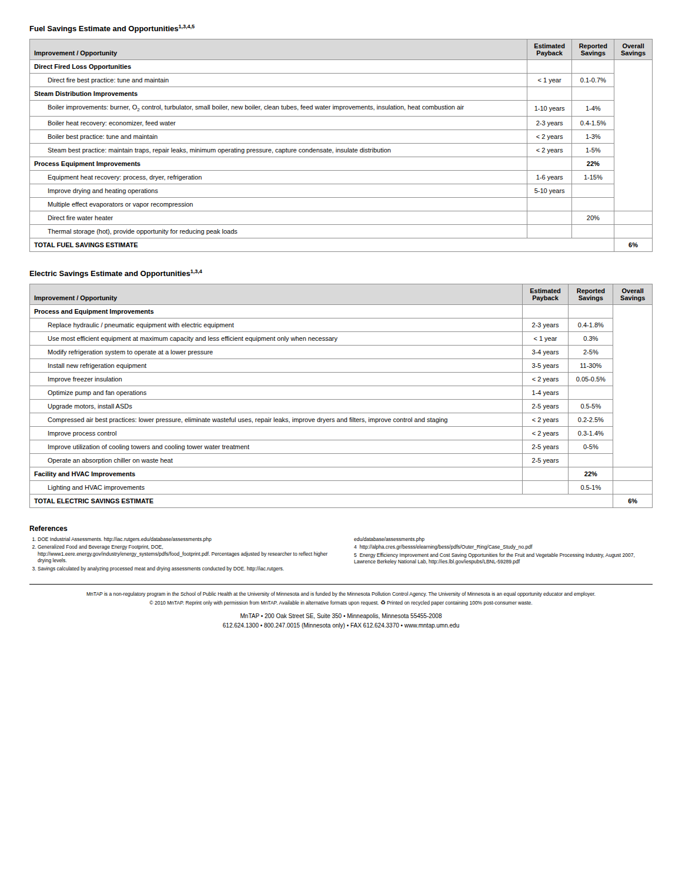Fuel Savings Estimate and Opportunities1,3,4,5
| Improvement / Opportunity | Estimated Payback | Reported Savings | Overall Savings |
| --- | --- | --- | --- |
| Direct Fired Loss Opportunities | | | |
| Direct fire best practice: tune and maintain | < 1 year | 0.1-0.7% |
| Steam Distribution Improvements | | |
| Boiler improvements: burner, O 2 control, turbulator, small boiler, new boiler, clean tubes, feed water improvements, insulation, heat combustion air | 1-10 years | 1-4% |
| Boiler heat recovery: economizer, feed water | 2-3 years | 0.4-1.5% |
| Boiler best practice: tune and maintain | < 2 years | 1-3% |
| Steam best practice: maintain traps, repair leaks, minimum operating pressure, capture condensate, insulate distribution | < 2 years | 1-5% |
| Process Equipment Improvements | | 22% |
| Equipment heat recovery: process, dryer, refrigeration | 1-6 years | 1-15% |
| Improve drying and heating operations | 5-10 years | |
| Multiple effect evaporators or vapor recompression | | |
| Direct fire water heater | | 20% | |
| Thermal storage (hot), provide opportunity for reducing peak loads | | | |
| TOTAL FUEL SAVINGS ESTIMATE | 6% |
Electric Savings Estimate and Opportunities1,3,4
| Improvement / Opportunity | Estimated Payback | Reported Savings | Overall Savings |
| --- | --- | --- | --- |
| Process and Equipment Improvements | | | |
| Replace hydraulic / pneumatic equipment with electric equipment | 2-3 years | 0.4-1.8% |
| Use most efficient equipment at maximum capacity and less efficient equipment only when necessary | < 1 year | 0.3% |
| Modify refrigeration system to operate at a lower pressure | 3-4 years | 2-5% |
| Install new refrigeration equipment | 3-5 years | 11-30% |
| Improve freezer insulation | < 2 years | 0.05-0.5% |
| Optimize pump and fan operations | 1-4 years | |
| Upgrade motors, install ASDs | 2-5 years | 0.5-5% |
| Compressed air best practices: lower pressure, eliminate wasteful uses, repair leaks, improve dryers and filters, improve control and staging | < 2 years | 0.2-2.5% |
| Improve process control | < 2 years | 0.3-1.4% |
| Improve utilization of cooling towers and cooling tower water treatment | 2-5 years | 0-5% |
| Operate an absorption chiller on waste heat | 2-5 years | |
| Facility and HVAC Improvements | | 22% | |
| Lighting and HVAC improvements | | 0.5-1% | |
| TOTAL ELECTRIC SAVINGS ESTIMATE | 6% |
References
DOE Industrial Assessments. http://iac.rutgers.edu/database/assessments.php
Generalized Food and Beverage Energy Footprint, DOE, http://www1.eere.energy.gov/industry/energy_systems/pdfs/food_footprint.pdf. Percentages adjusted by researcher to reflect higher drying levels.
Savings calculated by analyzing processed meat and drying assessments conducted by DOE. http://iac.rutgers.
edu/database/assessments.php
4 http://alpha.cres.gr/besss/elearning/bess/pdfs/Outer_Ring/Case_Study_no.pdf
5 Energy Efficiency Improvement and Cost Saving Opportunities for the Fruit and Vegetable Processing Industry, August 2007, Lawrence Berkeley National Lab, http://ies.lbl.gov/iespubs/LBNL-59289.pdf
MnTAP is a non-regulatory program in the School of Public Health at the University of Minnesota and is funded by the Minnesota Pollution Control Agency. The University of Minnesota is an equal opportunity educator and employer.
© 2010 MnTAP. Reprint only with permission from MnTAP. Available in alternative formats upon request. ♻ Printed on recycled paper containing 100% post-consumer waste.
MnTAP • 200 Oak Street SE, Suite 350 • Minneapolis, Minnesota 55455-2008
612.624.1300 • 800.247.0015 (Minnesota only) • FAX 612.624.3370 • www.mntap.umn.edu